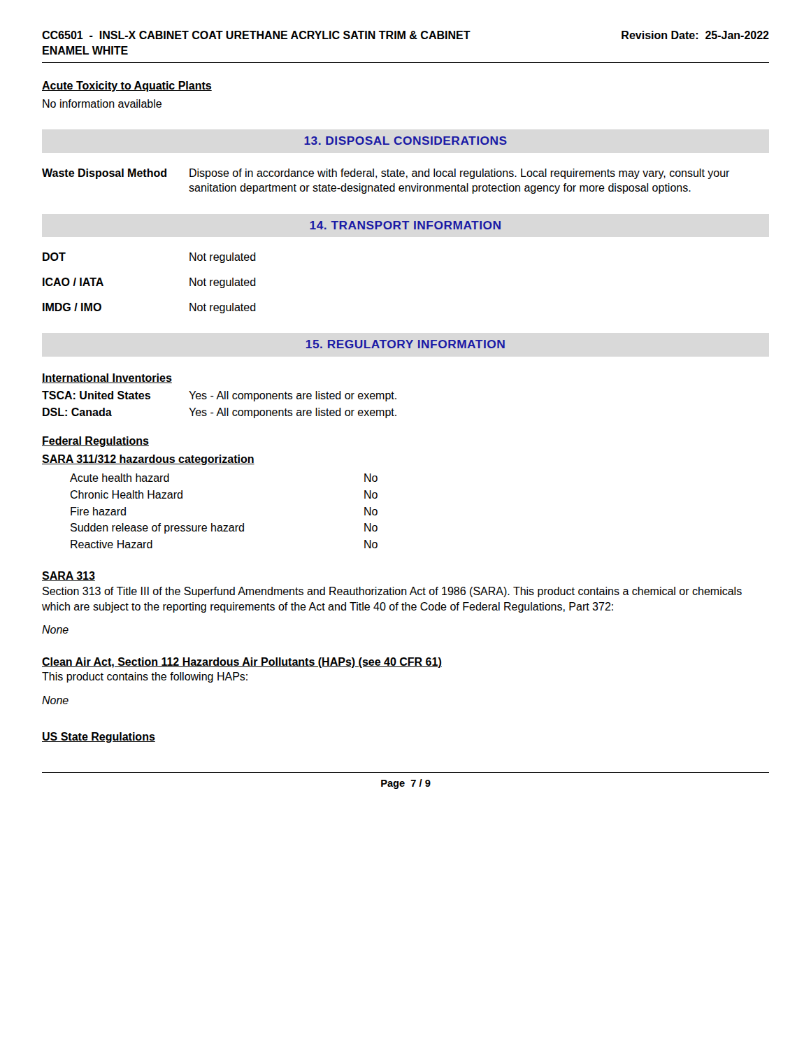CC6501 - INSL-X CABINET COAT URETHANE ACRYLIC SATIN TRIM & CABINET ENAMEL WHITE
Revision Date: 25-Jan-2022
Acute Toxicity to Aquatic Plants
No information available
13. DISPOSAL CONSIDERATIONS
Waste Disposal Method
Dispose of in accordance with federal, state, and local regulations. Local requirements may vary, consult your sanitation department or state-designated environmental protection agency for more disposal options.
14. TRANSPORT INFORMATION
DOT
Not regulated
ICAO / IATA
Not regulated
IMDG / IMO
Not regulated
15. REGULATORY INFORMATION
International Inventories
TSCA: United States
Yes - All components are listed or exempt.
DSL: Canada
Yes - All components are listed or exempt.
Federal Regulations
SARA 311/312 hazardous categorization
Acute health hazard
No
Chronic Health Hazard
No
Fire hazard
No
Sudden release of pressure hazard
No
Reactive Hazard
No
SARA 313
Section 313 of Title III of the Superfund Amendments and Reauthorization Act of 1986 (SARA). This product contains a chemical or chemicals which are subject to the reporting requirements of the Act and Title 40 of the Code of Federal Regulations, Part 372:
None
Clean Air Act, Section 112 Hazardous Air Pollutants (HAPs) (see 40 CFR 61)
This product contains the following HAPs:
None
US State Regulations
Page 7 / 9